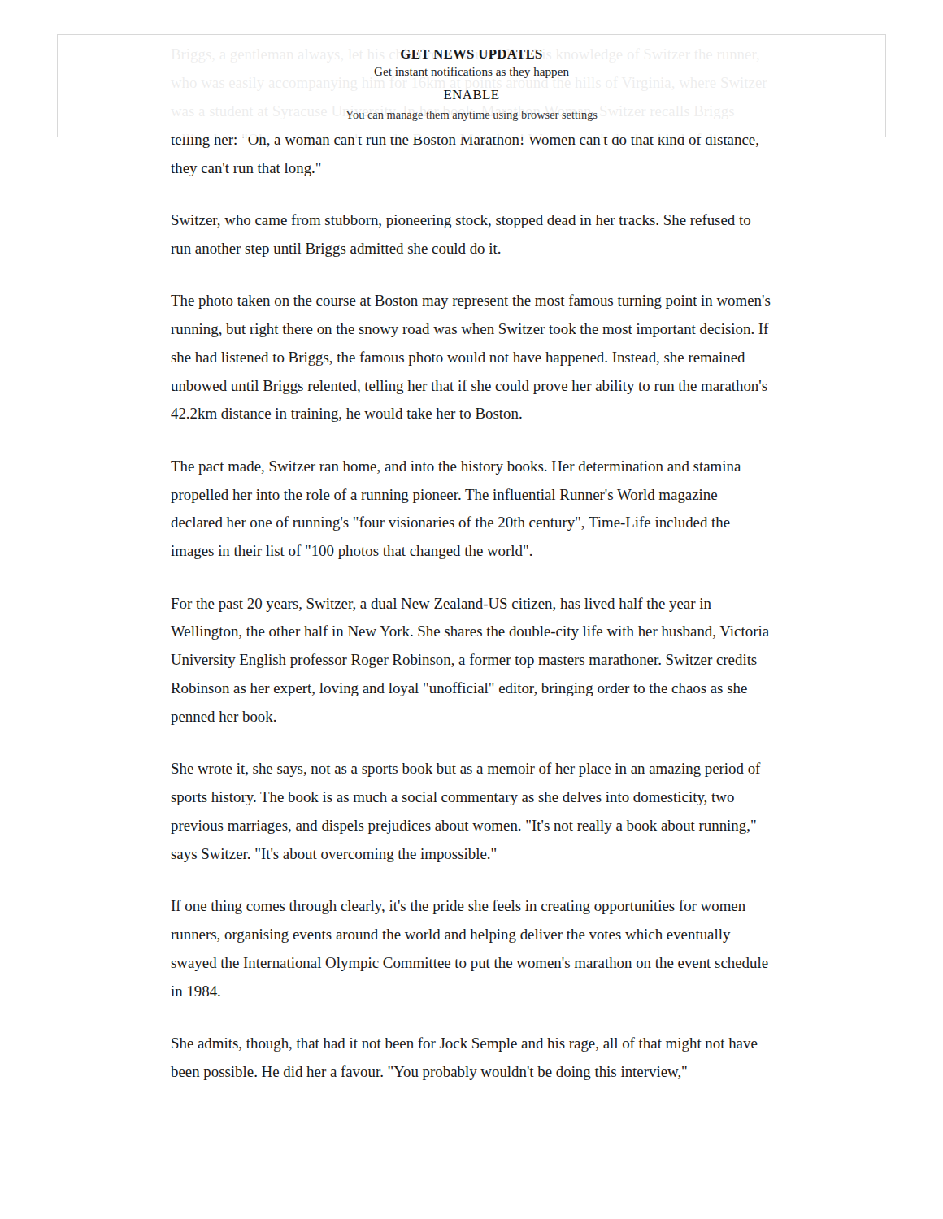GET NEWS UPDATES
Get instant notifications as they happen
ENABLE
You can manage them anytime using browser settings
Briggs, a gentleman always, let his chivalrous nature blind his knowledge of Switzer the runner, who was easily accompanying him for 16km at points around the hills of Virginia, where Switzer was a student at Syracuse University. In her book, Marathon Woman, Switzer recalls Briggs telling her: "Oh, a woman can't run the Boston Marathon! Women can't do that kind of distance, they can't run that long."
Switzer, who came from stubborn, pioneering stock, stopped dead in her tracks. She refused to run another step until Briggs admitted she could do it.
The photo taken on the course at Boston may represent the most famous turning point in women's running, but right there on the snowy road was when Switzer took the most important decision. If she had listened to Briggs, the famous photo would not have happened. Instead, she remained unbowed until Briggs relented, telling her that if she could prove her ability to run the marathon's 42.2km distance in training, he would take her to Boston.
The pact made, Switzer ran home, and into the history books. Her determination and stamina propelled her into the role of a running pioneer. The influential Runner's World magazine declared her one of running's "four visionaries of the 20th century", Time-Life included the images in their list of "100 photos that changed the world".
For the past 20 years, Switzer, a dual New Zealand-US citizen, has lived half the year in Wellington, the other half in New York. She shares the double-city life with her husband, Victoria University English professor Roger Robinson, a former top masters marathoner. Switzer credits Robinson as her expert, loving and loyal "unofficial" editor, bringing order to the chaos as she penned her book.
She wrote it, she says, not as a sports book but as a memoir of her place in an amazing period of sports history. The book is as much a social commentary as she delves into domesticity, two previous marriages, and dispels prejudices about women. "It's not really a book about running," says Switzer. "It's about overcoming the impossible."
If one thing comes through clearly, it's the pride she feels in creating opportunities for women runners, organising events around the world and helping deliver the votes which eventually swayed the International Olympic Committee to put the women's marathon on the event schedule in 1984.
She admits, though, that had it not been for Jock Semple and his rage, all of that might not have been possible. He did her a favour. "You probably wouldn't be doing this interview,"